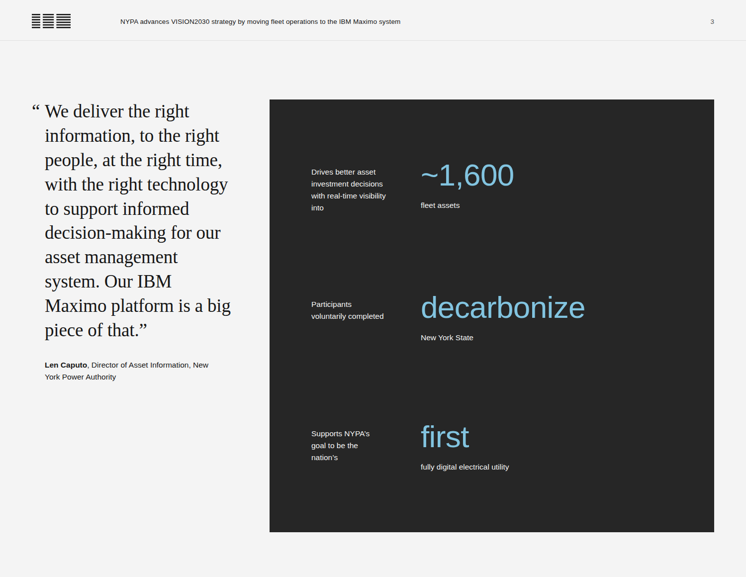NYPA advances VISION2030 strategy by moving fleet operations to the IBM Maximo system
3
“We deliver the right information, to the right people, at the right time, with the right technology to support informed decision-making for our asset management system. Our IBM Maximo platform is a big piece of that.”
Len Caputo, Director of Asset Information, New York Power Authority
Drives better asset investment decisions with real-time visibility into
~1,600
fleet assets
Participants voluntarily completed
decarbonize
New York State
Supports NYPA’s goal to be the nation’s
first
fully digital electrical utility